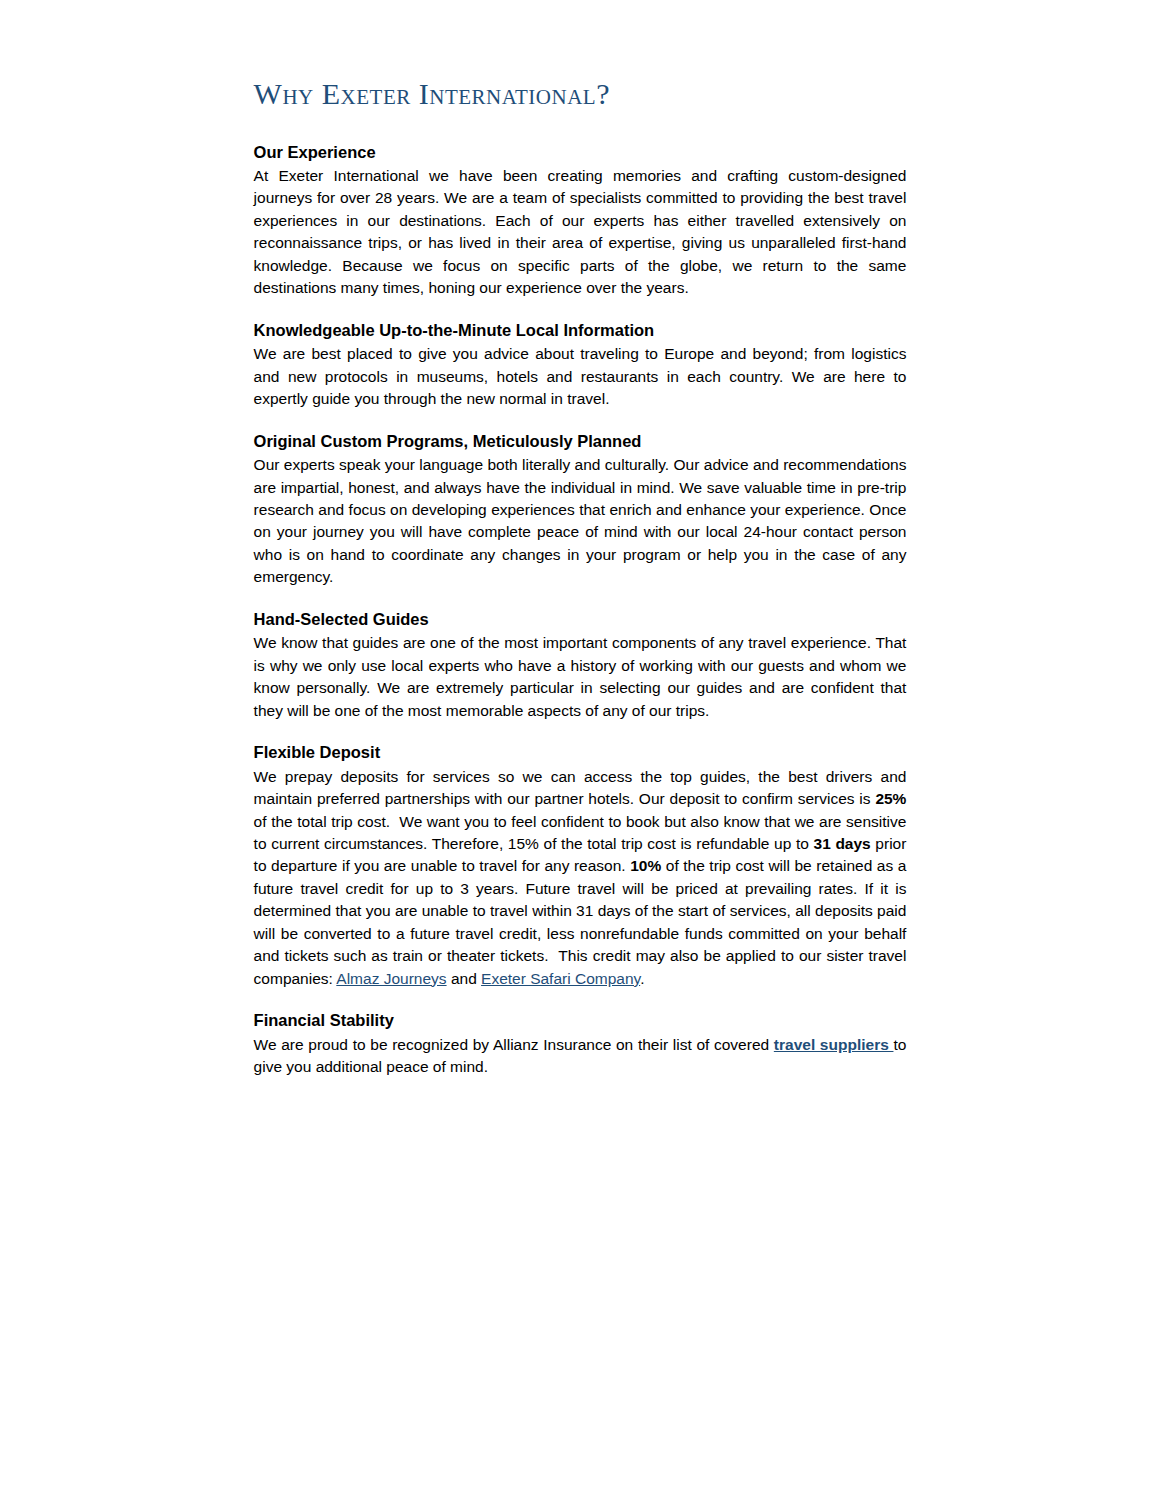Why Exeter International?
Our Experience
At Exeter International we have been creating memories and crafting custom-designed journeys for over 28 years. We are a team of specialists committed to providing the best travel experiences in our destinations. Each of our experts has either travelled extensively on reconnaissance trips, or has lived in their area of expertise, giving us unparalleled first-hand knowledge. Because we focus on specific parts of the globe, we return to the same destinations many times, honing our experience over the years.
Knowledgeable Up-to-the-Minute Local Information
We are best placed to give you advice about traveling to Europe and beyond; from logistics and new protocols in museums, hotels and restaurants in each country. We are here to expertly guide you through the new normal in travel.
Original Custom Programs, Meticulously Planned
Our experts speak your language both literally and culturally. Our advice and recommendations are impartial, honest, and always have the individual in mind. We save valuable time in pre-trip research and focus on developing experiences that enrich and enhance your experience. Once on your journey you will have complete peace of mind with our local 24-hour contact person who is on hand to coordinate any changes in your program or help you in the case of any emergency.
Hand-Selected Guides
We know that guides are one of the most important components of any travel experience. That is why we only use local experts who have a history of working with our guests and whom we know personally. We are extremely particular in selecting our guides and are confident that they will be one of the most memorable aspects of any of our trips.
Flexible Deposit
We prepay deposits for services so we can access the top guides, the best drivers and maintain preferred partnerships with our partner hotels. Our deposit to confirm services is 25% of the total trip cost. We want you to feel confident to book but also know that we are sensitive to current circumstances. Therefore, 15% of the total trip cost is refundable up to 31 days prior to departure if you are unable to travel for any reason. 10% of the trip cost will be retained as a future travel credit for up to 3 years. Future travel will be priced at prevailing rates. If it is determined that you are unable to travel within 31 days of the start of services, all deposits paid will be converted to a future travel credit, less nonrefundable funds committed on your behalf and tickets such as train or theater tickets. This credit may also be applied to our sister travel companies: Almaz Journeys and Exeter Safari Company.
Financial Stability
We are proud to be recognized by Allianz Insurance on their list of covered travel suppliers to give you additional peace of mind.